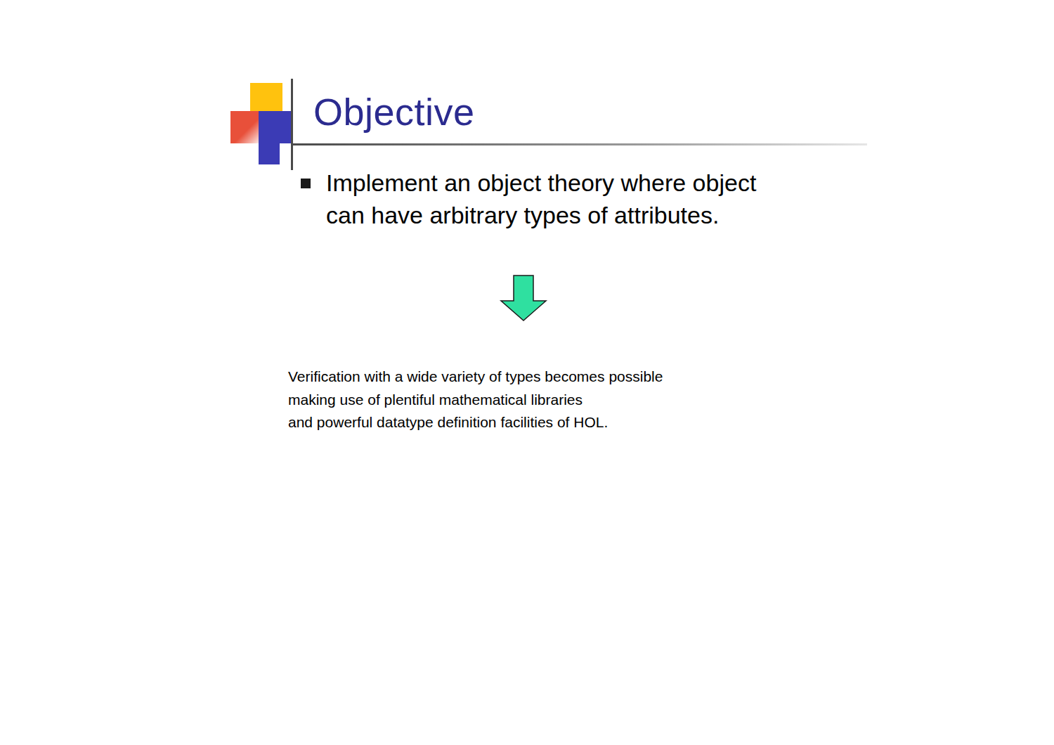Objective
Implement an object theory where object can have arbitrary types of attributes.
Verification with a wide variety of types becomes possible
making use of plentiful mathematical libraries
and powerful datatype definition facilities of HOL.